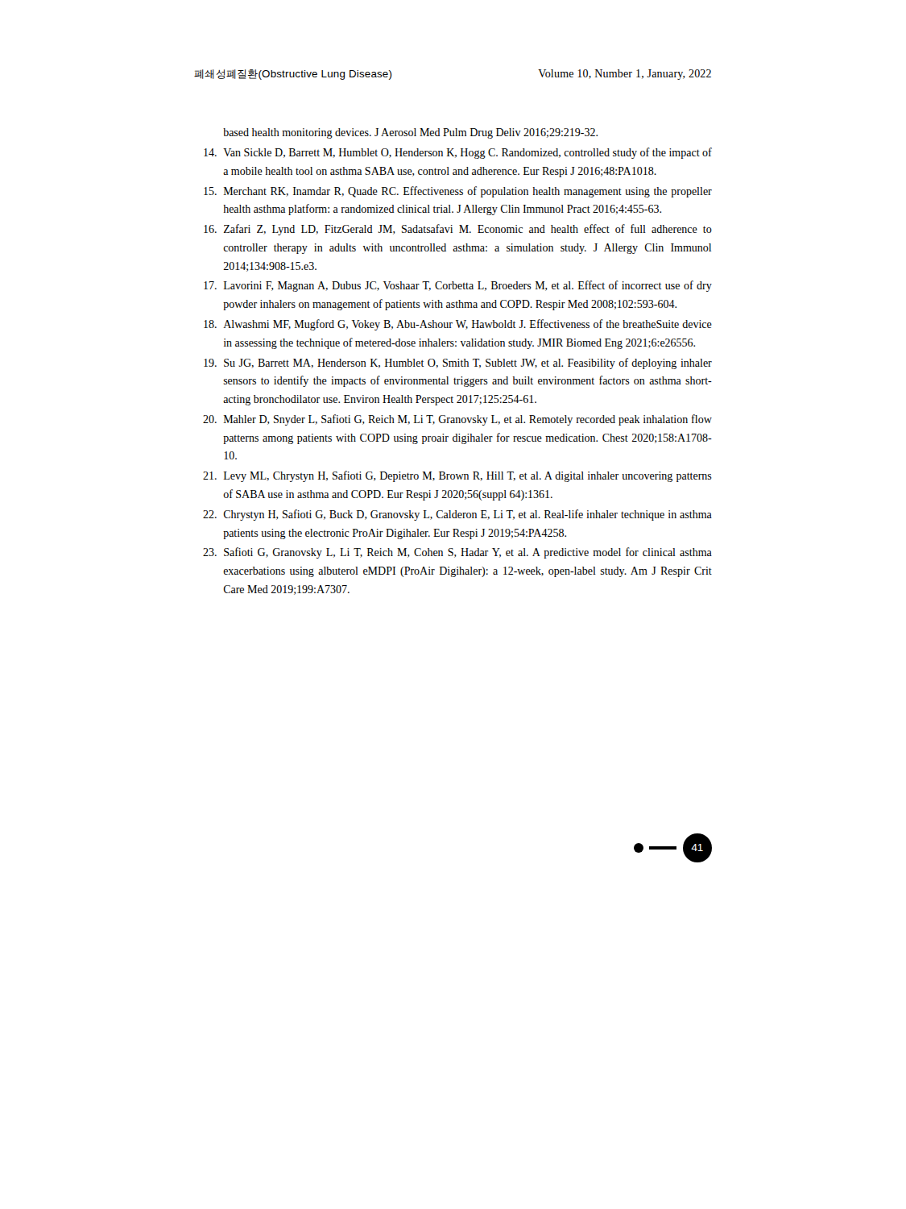폐쇄성폐질환(Obstructive Lung Disease)
Volume 10, Number 1, January, 2022
based health monitoring devices. J Aerosol Med Pulm Drug Deliv 2016;29:219-32.
14. Van Sickle D, Barrett M, Humblet O, Henderson K, Hogg C. Randomized, controlled study of the impact of a mobile health tool on asthma SABA use, control and adherence. Eur Respi J 2016;48:PA1018.
15. Merchant RK, Inamdar R, Quade RC. Effectiveness of population health management using the propeller health asthma platform: a randomized clinical trial. J Allergy Clin Immunol Pract 2016;4:455-63.
16. Zafari Z, Lynd LD, FitzGerald JM, Sadatsafavi M. Economic and health effect of full adherence to controller therapy in adults with uncontrolled asthma: a simulation study. J Allergy Clin Immunol 2014;134:908-15.e3.
17. Lavorini F, Magnan A, Dubus JC, Voshaar T, Corbetta L, Broeders M, et al. Effect of incorrect use of dry powder inhalers on management of patients with asthma and COPD. Respir Med 2008;102:593-604.
18. Alwashmi MF, Mugford G, Vokey B, Abu-Ashour W, Hawboldt J. Effectiveness of the breatheSuite device in assessing the technique of metered-dose inhalers: validation study. JMIR Biomed Eng 2021;6:e26556.
19. Su JG, Barrett MA, Henderson K, Humblet O, Smith T, Sublett JW, et al. Feasibility of deploying inhaler sensors to identify the impacts of environmental triggers and built environment factors on asthma short-acting bronchodilator use. Environ Health Perspect 2017;125:254-61.
20. Mahler D, Snyder L, Safioti G, Reich M, Li T, Granovsky L, et al. Remotely recorded peak inhalation flow patterns among patients with COPD using proair digihaler for rescue medication. Chest 2020;158:A1708-10.
21. Levy ML, Chrystyn H, Safioti G, Depietro M, Brown R, Hill T, et al. A digital inhaler uncovering patterns of SABA use in asthma and COPD. Eur Respi J 2020;56(suppl 64):1361.
22. Chrystyn H, Safioti G, Buck D, Granovsky L, Calderon E, Li T, et al. Real-life inhaler technique in asthma patients using the electronic ProAir Digihaler. Eur Respi J 2019;54:PA4258.
23. Safioti G, Granovsky L, Li T, Reich M, Cohen S, Hadar Y, et al. A predictive model for clinical asthma exacerbations using albuterol eMDPI (ProAir Digihaler): a 12-week, open-label study. Am J Respir Crit Care Med 2019;199:A7307.
41